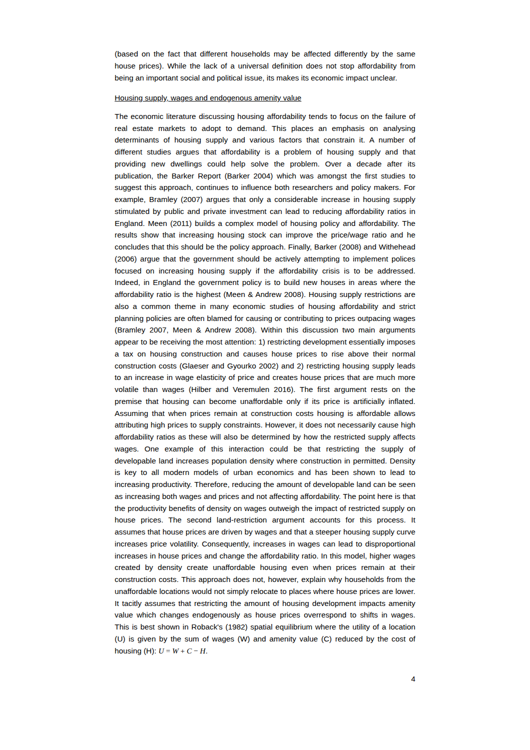(based on the fact that different households may be affected differently by the same house prices). While the lack of a universal definition does not stop affordability from being an important social and political issue, its makes its economic impact unclear.
Housing supply, wages and endogenous amenity value
The economic literature discussing housing affordability tends to focus on the failure of real estate markets to adopt to demand. This places an emphasis on analysing determinants of housing supply and various factors that constrain it. A number of different studies argues that affordability is a problem of housing supply and that providing new dwellings could help solve the problem. Over a decade after its publication, the Barker Report (Barker 2004) which was amongst the first studies to suggest this approach, continues to influence both researchers and policy makers. For example, Bramley (2007) argues that only a considerable increase in housing supply stimulated by public and private investment can lead to reducing affordability ratios in England. Meen (2011) builds a complex model of housing policy and affordability. The results show that increasing housing stock can improve the price/wage ratio and he concludes that this should be the policy approach. Finally, Barker (2008) and Withehead (2006) argue that the government should be actively attempting to implement polices focused on increasing housing supply if the affordability crisis is to be addressed. Indeed, in England the government policy is to build new houses in areas where the affordability ratio is the highest (Meen & Andrew 2008). Housing supply restrictions are also a common theme in many economic studies of housing affordability and strict planning policies are often blamed for causing or contributing to prices outpacing wages (Bramley 2007, Meen & Andrew 2008). Within this discussion two main arguments appear to be receiving the most attention: 1) restricting development essentially imposes a tax on housing construction and causes house prices to rise above their normal construction costs (Glaeser and Gyourko 2002) and 2) restricting housing supply leads to an increase in wage elasticity of price and creates house prices that are much more volatile than wages (Hilber and Veremulen 2016). The first argument rests on the premise that housing can become unaffordable only if its price is artificially inflated. Assuming that when prices remain at construction costs housing is affordable allows attributing high prices to supply constraints. However, it does not necessarily cause high affordability ratios as these will also be determined by how the restricted supply affects wages. One example of this interaction could be that restricting the supply of developable land increases population density where construction in permitted. Density is key to all modern models of urban economics and has been shown to lead to increasing productivity. Therefore, reducing the amount of developable land can be seen as increasing both wages and prices and not affecting affordability. The point here is that the productivity benefits of density on wages outweigh the impact of restricted supply on house prices. The second land-restriction argument accounts for this process. It assumes that house prices are driven by wages and that a steeper housing supply curve increases price volatility. Consequently, increases in wages can lead to disproportional increases in house prices and change the affordability ratio. In this model, higher wages created by density create unaffordable housing even when prices remain at their construction costs. This approach does not, however, explain why households from the unaffordable locations would not simply relocate to places where house prices are lower. It tacitly assumes that restricting the amount of housing development impacts amenity value which changes endogenously as house prices overrespond to shifts in wages. This is best shown in Roback's (1982) spatial equilibrium where the utility of a location (U) is given by the sum of wages (W) and amenity value (C) reduced by the cost of housing (H): U = W + C − H.
4